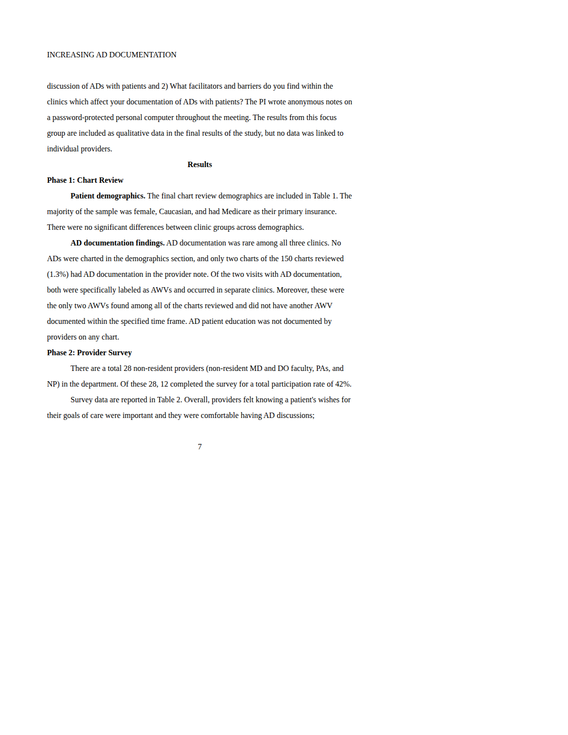INCREASING AD DOCUMENTATION
discussion of ADs with patients and 2) What facilitators and barriers do you find within the clinics which affect your documentation of ADs with patients? The PI wrote anonymous notes on a password-protected personal computer throughout the meeting. The results from this focus group are included as qualitative data in the final results of the study, but no data was linked to individual providers.
Results
Phase 1: Chart Review
Patient demographics. The final chart review demographics are included in Table 1. The majority of the sample was female, Caucasian, and had Medicare as their primary insurance. There were no significant differences between clinic groups across demographics.
AD documentation findings. AD documentation was rare among all three clinics. No ADs were charted in the demographics section, and only two charts of the 150 charts reviewed (1.3%) had AD documentation in the provider note. Of the two visits with AD documentation, both were specifically labeled as AWVs and occurred in separate clinics. Moreover, these were the only two AWVs found among all of the charts reviewed and did not have another AWV documented within the specified time frame. AD patient education was not documented by providers on any chart.
Phase 2: Provider Survey
There are a total 28 non-resident providers (non-resident MD and DO faculty, PAs, and NP) in the department. Of these 28, 12 completed the survey for a total participation rate of 42%.
Survey data are reported in Table 2. Overall, providers felt knowing a patient's wishes for their goals of care were important and they were comfortable having AD discussions;
7